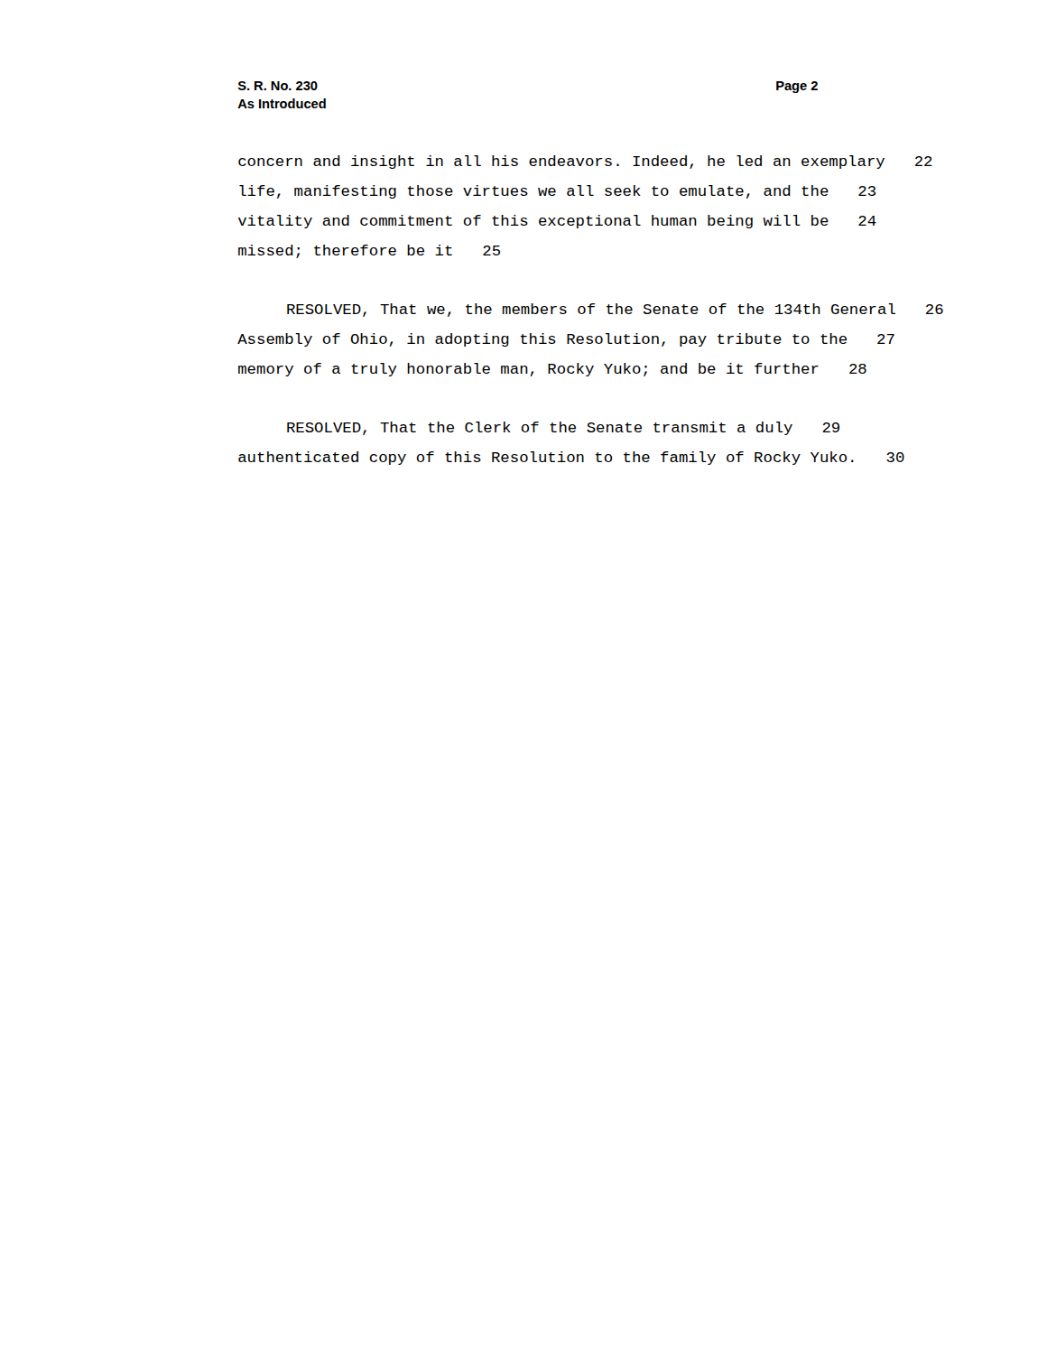S. R. No. 230
As Introduced
Page 2
concern and insight in all his endeavors. Indeed, he led an exemplary22 life, manifesting those virtues we all seek to emulate, and the23 vitality and commitment of this exceptional human being will be24 missed; therefore be it25
RESOLVED, That we, the members of the Senate of the 134th General26 Assembly of Ohio, in adopting this Resolution, pay tribute to the27 memory of a truly honorable man, Rocky Yuko; and be it further28
RESOLVED, That the Clerk of the Senate transmit a duly29 authenticated copy of this Resolution to the family of Rocky Yuko.30